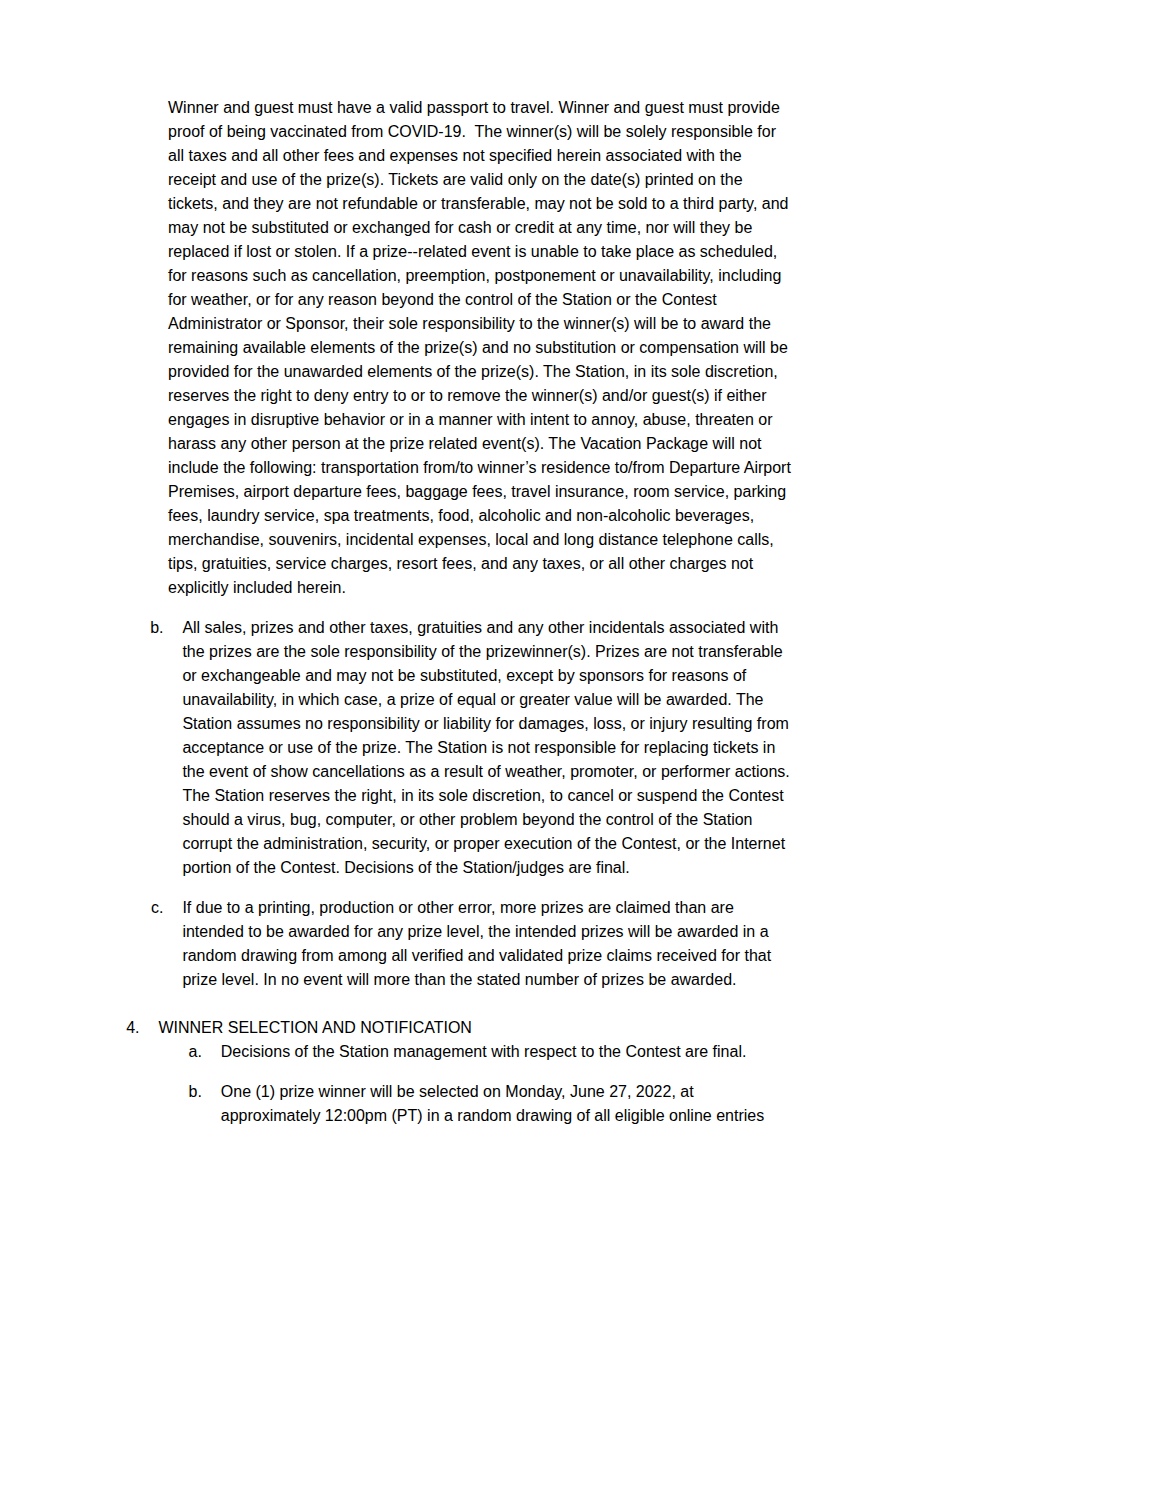Winner and guest must have a valid passport to travel. Winner and guest must provide proof of being vaccinated from COVID-19. The winner(s) will be solely responsible for all taxes and all other fees and expenses not specified herein associated with the receipt and use of the prize(s). Tickets are valid only on the date(s) printed on the tickets, and they are not refundable or transferable, may not be sold to a third party, and may not be substituted or exchanged for cash or credit at any time, nor will they be replaced if lost or stolen. If a prize--related event is unable to take place as scheduled, for reasons such as cancellation, preemption, postponement or unavailability, including for weather, or for any reason beyond the control of the Station or the Contest Administrator or Sponsor, their sole responsibility to the winner(s) will be to award the remaining available elements of the prize(s) and no substitution or compensation will be provided for the unawarded elements of the prize(s). The Station, in its sole discretion, reserves the right to deny entry to or to remove the winner(s) and/or guest(s) if either engages in disruptive behavior or in a manner with intent to annoy, abuse, threaten or harass any other person at the prize related event(s). The Vacation Package will not include the following: transportation from/to winner’s residence to/from Departure Airport Premises, airport departure fees, baggage fees, travel insurance, room service, parking fees, laundry service, spa treatments, food, alcoholic and non-alcoholic beverages, merchandise, souvenirs, incidental expenses, local and long distance telephone calls, tips, gratuities, service charges, resort fees, and any taxes, or all other charges not explicitly included herein.
All sales, prizes and other taxes, gratuities and any other incidentals associated with the prizes are the sole responsibility of the prizewinner(s). Prizes are not transferable or exchangeable and may not be substituted, except by sponsors for reasons of unavailability, in which case, a prize of equal or greater value will be awarded. The Station assumes no responsibility or liability for damages, loss, or injury resulting from acceptance or use of the prize. The Station is not responsible for replacing tickets in the event of show cancellations as a result of weather, promoter, or performer actions. The Station reserves the right, in its sole discretion, to cancel or suspend the Contest should a virus, bug, computer, or other problem beyond the control of the Station corrupt the administration, security, or proper execution of the Contest, or the Internet portion of the Contest. Decisions of the Station/judges are final.
If due to a printing, production or other error, more prizes are claimed than are intended to be awarded for any prize level, the intended prizes will be awarded in a random drawing from among all verified and validated prize claims received for that prize level. In no event will more than the stated number of prizes be awarded.
WINNER SELECTION AND NOTIFICATION
Decisions of the Station management with respect to the Contest are final.
One (1) prize winner will be selected on Monday, June 27, 2022, at approximately 12:00pm (PT) in a random drawing of all eligible online entries